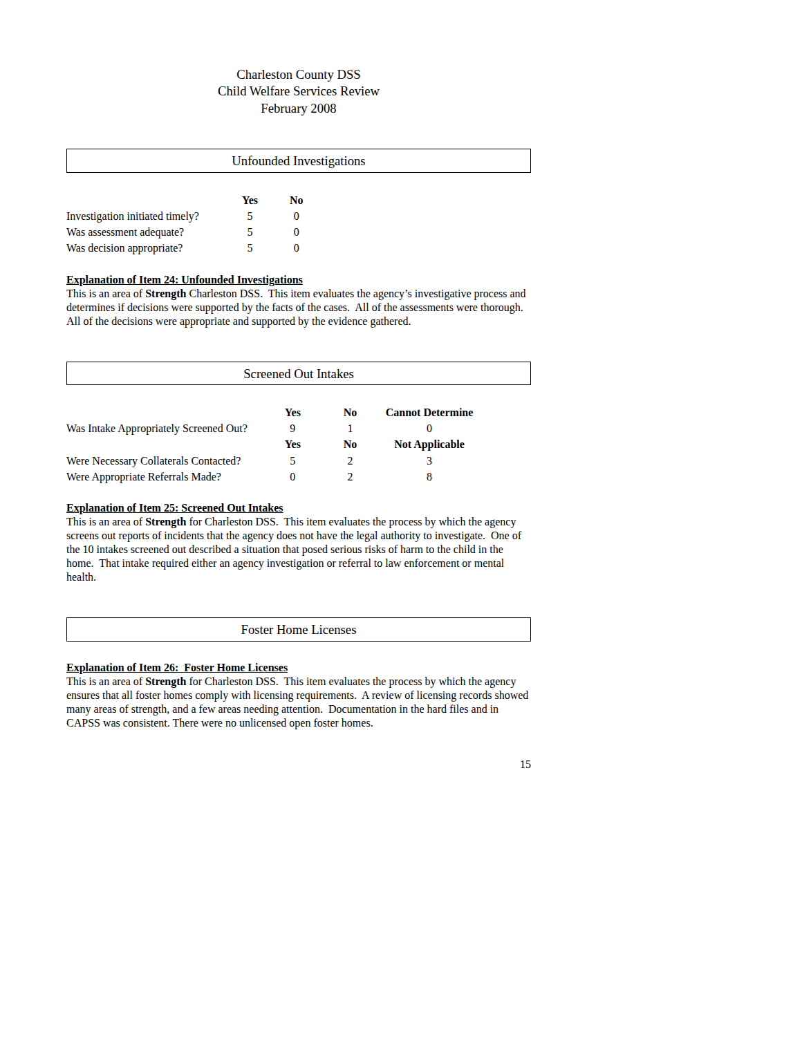Charleston County DSS
Child Welfare Services Review
February 2008
Unfounded Investigations
| | Yes | No |
| Investigation initiated timely? | 5 | 0 |
| Was assessment adequate? | 5 | 0 |
| Was decision appropriate? | 5 | 0 |
Explanation of Item 24: Unfounded Investigations
This is an area of Strength Charleston DSS. This item evaluates the agency’s investigative process and determines if decisions were supported by the facts of the cases. All of the assessments were thorough. All of the decisions were appropriate and supported by the evidence gathered.
Screened Out Intakes
| | Yes | No | Cannot Determine |
| Was Intake Appropriately Screened Out? | 9 | 1 | 0 |
| | Yes | No | Not Applicable |
| Were Necessary Collaterals Contacted? | 5 | 2 | 3 |
| Were Appropriate Referrals Made? | 0 | 2 | 8 |
Explanation of Item 25: Screened Out Intakes
This is an area of Strength for Charleston DSS. This item evaluates the process by which the agency screens out reports of incidents that the agency does not have the legal authority to investigate. One of the 10 intakes screened out described a situation that posed serious risks of harm to the child in the home. That intake required either an agency investigation or referral to law enforcement or mental health.
Foster Home Licenses
Explanation of Item 26: Foster Home Licenses
This is an area of Strength for Charleston DSS. This item evaluates the process by which the agency ensures that all foster homes comply with licensing requirements. A review of licensing records showed many areas of strength, and a few areas needing attention. Documentation in the hard files and in CAPSS was consistent. There were no unlicensed open foster homes.
15